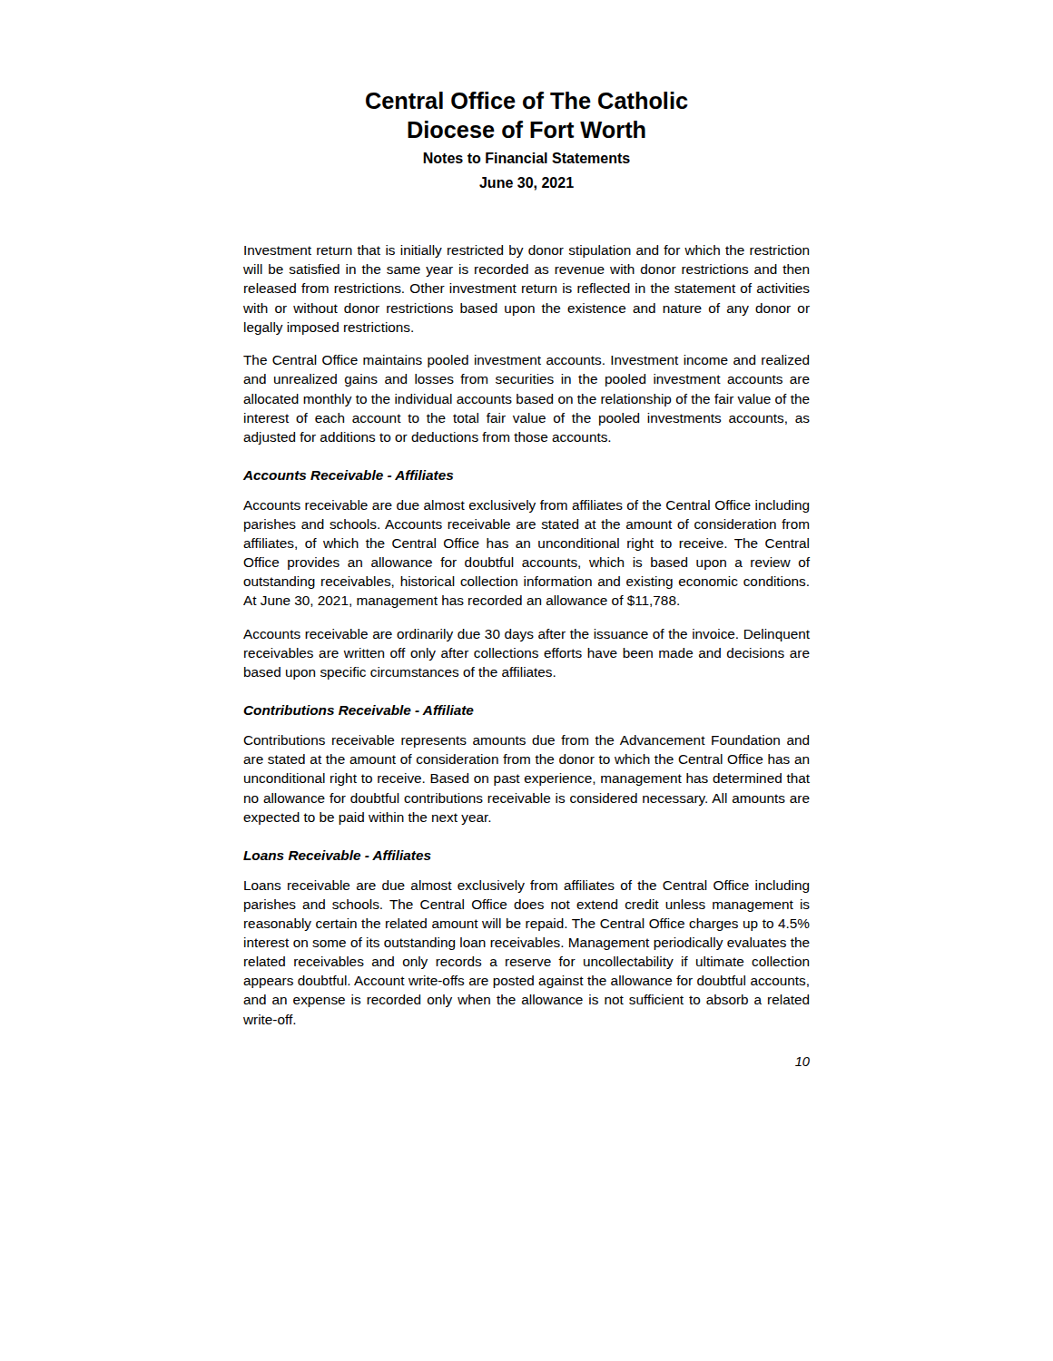Central Office of The Catholic
Diocese of Fort Worth
Notes to Financial Statements
June 30, 2021
Investment return that is initially restricted by donor stipulation and for which the restriction will be satisfied in the same year is recorded as revenue with donor restrictions and then released from restrictions. Other investment return is reflected in the statement of activities with or without donor restrictions based upon the existence and nature of any donor or legally imposed restrictions.
The Central Office maintains pooled investment accounts. Investment income and realized and unrealized gains and losses from securities in the pooled investment accounts are allocated monthly to the individual accounts based on the relationship of the fair value of the interest of each account to the total fair value of the pooled investments accounts, as adjusted for additions to or deductions from those accounts.
Accounts Receivable - Affiliates
Accounts receivable are due almost exclusively from affiliates of the Central Office including parishes and schools. Accounts receivable are stated at the amount of consideration from affiliates, of which the Central Office has an unconditional right to receive. The Central Office provides an allowance for doubtful accounts, which is based upon a review of outstanding receivables, historical collection information and existing economic conditions. At June 30, 2021, management has recorded an allowance of $11,788.
Accounts receivable are ordinarily due 30 days after the issuance of the invoice. Delinquent receivables are written off only after collections efforts have been made and decisions are based upon specific circumstances of the affiliates.
Contributions Receivable - Affiliate
Contributions receivable represents amounts due from the Advancement Foundation and are stated at the amount of consideration from the donor to which the Central Office has an unconditional right to receive. Based on past experience, management has determined that no allowance for doubtful contributions receivable is considered necessary. All amounts are expected to be paid within the next year.
Loans Receivable - Affiliates
Loans receivable are due almost exclusively from affiliates of the Central Office including parishes and schools. The Central Office does not extend credit unless management is reasonably certain the related amount will be repaid. The Central Office charges up to 4.5% interest on some of its outstanding loan receivables. Management periodically evaluates the related receivables and only records a reserve for uncollectability if ultimate collection appears doubtful. Account write-offs are posted against the allowance for doubtful accounts, and an expense is recorded only when the allowance is not sufficient to absorb a related write-off.
10